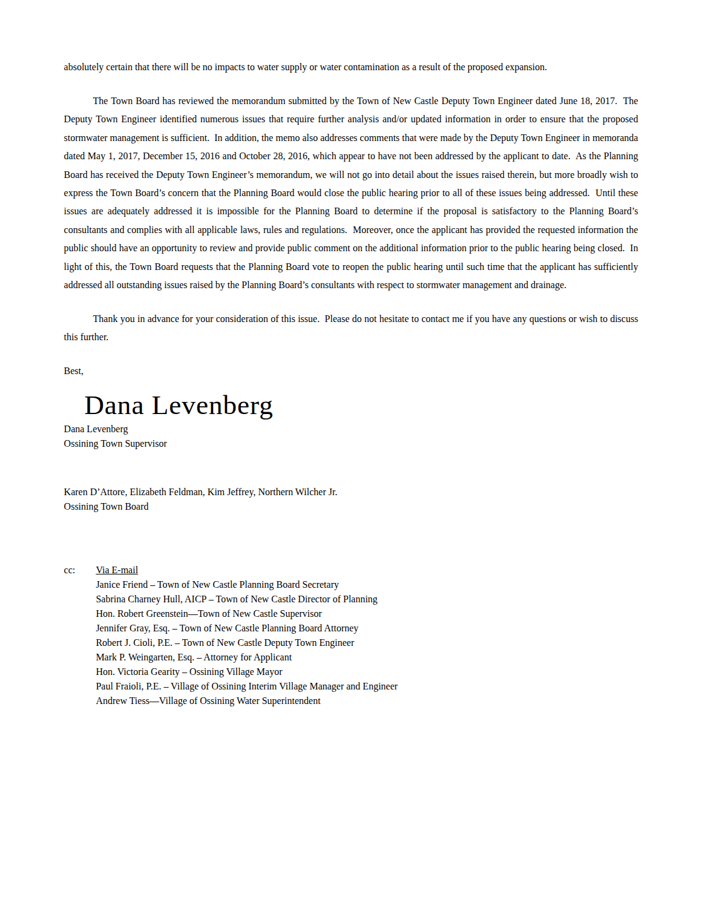absolutely certain that there will be no impacts to water supply or water contamination as a result of the proposed expansion.
The Town Board has reviewed the memorandum submitted by the Town of New Castle Deputy Town Engineer dated June 18, 2017. The Deputy Town Engineer identified numerous issues that require further analysis and/or updated information in order to ensure that the proposed stormwater management is sufficient. In addition, the memo also addresses comments that were made by the Deputy Town Engineer in memoranda dated May 1, 2017, December 15, 2016 and October 28, 2016, which appear to have not been addressed by the applicant to date. As the Planning Board has received the Deputy Town Engineer’s memorandum, we will not go into detail about the issues raised therein, but more broadly wish to express the Town Board’s concern that the Planning Board would close the public hearing prior to all of these issues being addressed. Until these issues are adequately addressed it is impossible for the Planning Board to determine if the proposal is satisfactory to the Planning Board’s consultants and complies with all applicable laws, rules and regulations. Moreover, once the applicant has provided the requested information the public should have an opportunity to review and provide public comment on the additional information prior to the public hearing being closed. In light of this, the Town Board requests that the Planning Board vote to reopen the public hearing until such time that the applicant has sufficiently addressed all outstanding issues raised by the Planning Board’s consultants with respect to stormwater management and drainage.
Thank you in advance for your consideration of this issue. Please do not hesitate to contact me if you have any questions or wish to discuss this further.
Best,
Dana Levenberg
Dana Levenberg
Ossining Town Supervisor
Karen D’Attore, Elizabeth Feldman, Kim Jeffrey, Northern Wilcher Jr.
Ossining Town Board
cc: Via E-mail
Janice Friend – Town of New Castle Planning Board Secretary
Sabrina Charney Hull, AICP – Town of New Castle Director of Planning
Hon. Robert Greenstein—Town of New Castle Supervisor
Jennifer Gray, Esq. – Town of New Castle Planning Board Attorney
Robert J. Cioli, P.E. – Town of New Castle Deputy Town Engineer
Mark P. Weingarten, Esq. – Attorney for Applicant
Hon. Victoria Gearity – Ossining Village Mayor
Paul Fraioli, P.E. – Village of Ossining Interim Village Manager and Engineer
Andrew Tiess—Village of Ossining Water Superintendent